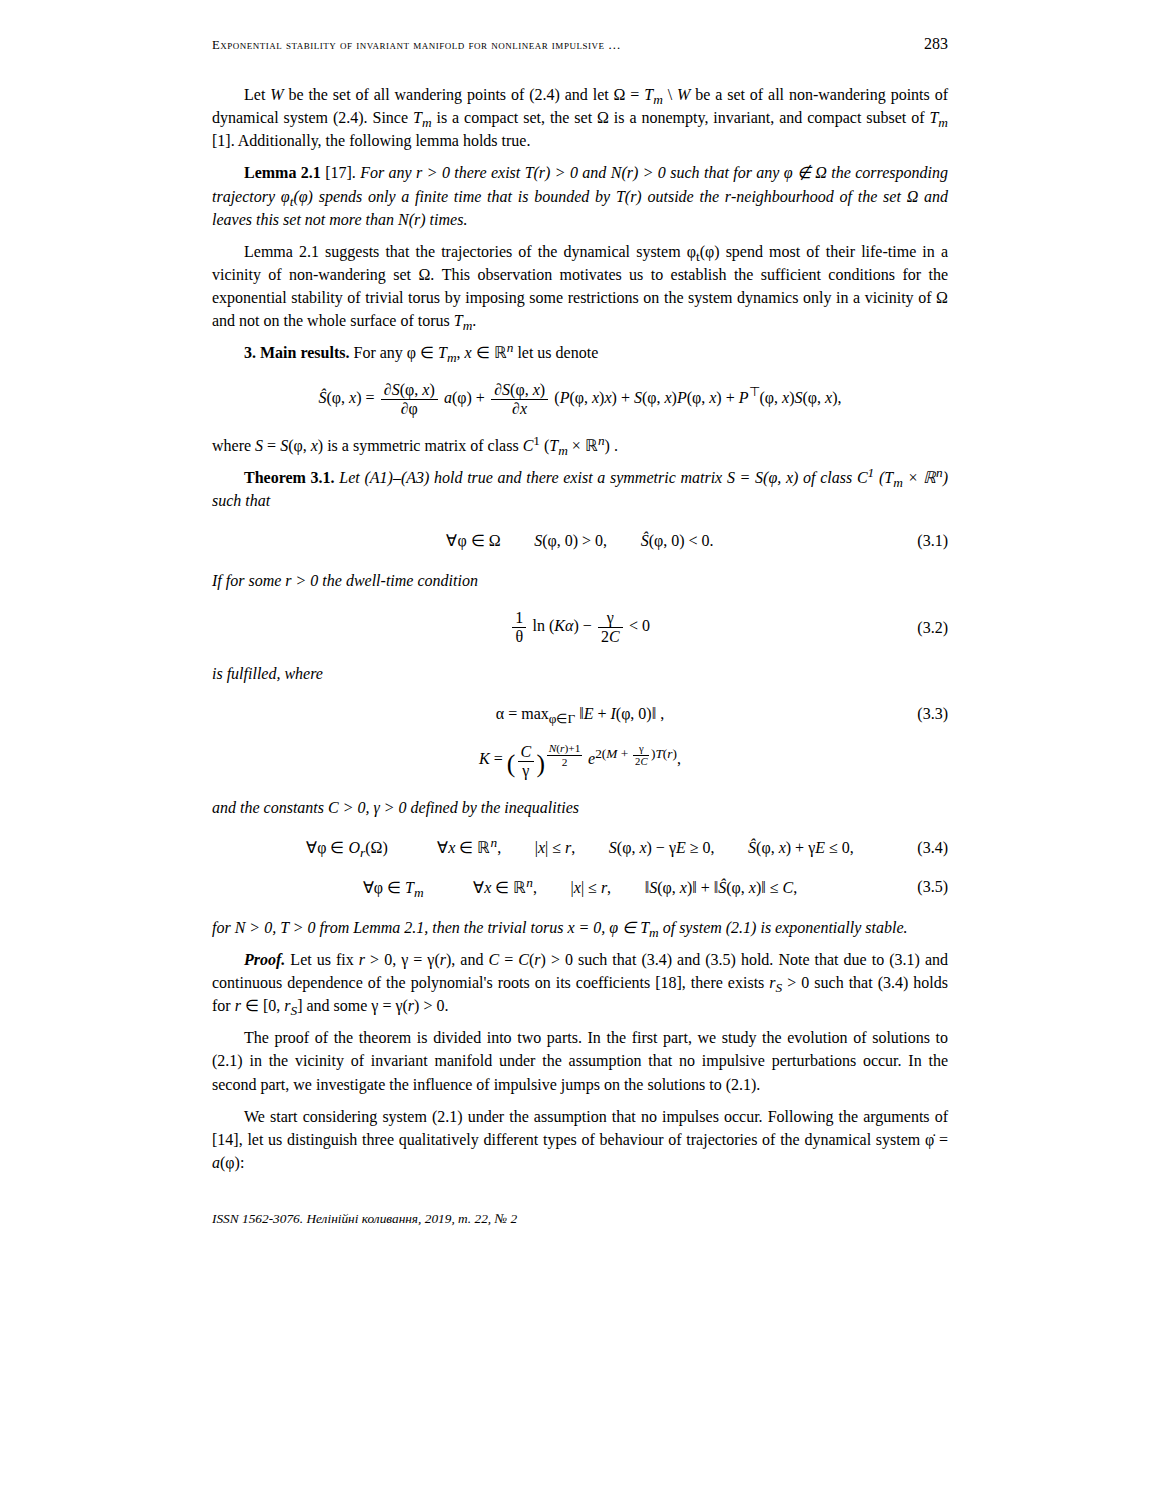Exponential stability of invariant manifold for nonlinear impulsive … 283
Let W be the set of all wandering points of (2.4) and let Ω = Tm \ W be a set of all non-wandering points of dynamical system (2.4). Since Tm is a compact set, the set Ω is a nonempty, invariant, and compact subset of Tm [1]. Additionally, the following lemma holds true.
Lemma 2.1 [17]. For any r > 0 there exist T(r) > 0 and N(r) > 0 such that for any φ ∉ Ω the corresponding trajectory φt(φ) spends only a finite time that is bounded by T(r) outside the r‑neighbourhood of the set Ω and leaves this set not more than N(r) times.
Lemma 2.1 suggests that the trajectories of the dynamical system φt(φ) spend most of their life-time in a vicinity of non-wandering set Ω. This observation motivates us to establish the sufficient conditions for the exponential stability of trivial torus by imposing some restrictions on the system dynamics only in a vicinity of Ω and not on the whole surface of torus Tm.
3. Main results. For any φ ∈ Tm, x ∈ ℝn let us denote
Ŝ(φ, x) = ∂S(φ, x)∂φ a(φ) + ∂S(φ, x)∂x (P(φ, x)x) + S(φ, x)P(φ, x) + P⊤(φ, x)S(φ, x),
where S = S(φ, x) is a symmetric matrix of class C1 (Tm × ℝn) .
Theorem 3.1. Let (A1)–(A3) hold true and there exist a symmetric matrix S = S(φ, x) of class C1 (Tm × ℝn) such that
∀φ ∈ Ω S(φ, 0) > 0, Ŝ(φ, 0) < 0. (3.1)
If for some r > 0 the dwell-time condition
1 θ ln (Kα) − γ 2C < 0 (3.2)
is fulfilled, where
α = maxφ∈Γ ‖E + I(φ, 0)‖ , (3.3)
K = (Cγ)N(r)+12 e2(M + γ 2C)T(r),
and the constants C > 0, γ > 0 defined by the inequalities
∀φ ∈ Or(Ω) ∀x ∈ ℝn, |x| ≤ r, S(φ, x) − γE ≥ 0, Ŝ(φ, x) + γE ≤ 0, (3.4)
∀φ ∈ Tm ∀x ∈ ℝn, |x| ≤ r, ‖S(φ, x)‖ + ‖Ŝ(φ, x)‖ ≤ C, (3.5)
for N > 0, T > 0 from Lemma 2.1, then the trivial torus x = 0, φ ∈ Tm of system (2.1) is exponentially stable.
Proof. Let us fix r > 0, γ = γ(r), and C = C(r) > 0 such that (3.4) and (3.5) hold. Note that due to (3.1) and continuous dependence of the polynomial's roots on its coefficients [18], there exists rS > 0 such that (3.4) holds for r ∈ [0, rS] and some γ = γ(r) > 0.
The proof of the theorem is divided into two parts. In the first part, we study the evolution of solutions to (2.1) in the vicinity of invariant manifold under the assumption that no impulsive perturbations occur. In the second part, we investigate the influence of impulsive jumps on the solutions to (2.1).
We start considering system (2.1) under the assumption that no impulses occur. Following the arguments of [14], let us distinguish three qualitatively different types of behaviour of trajectories of the dynamical system φ̇ = a(φ):
ISSN 1562-3076. Нелінійні коливання, 2019, т. 22, № 2